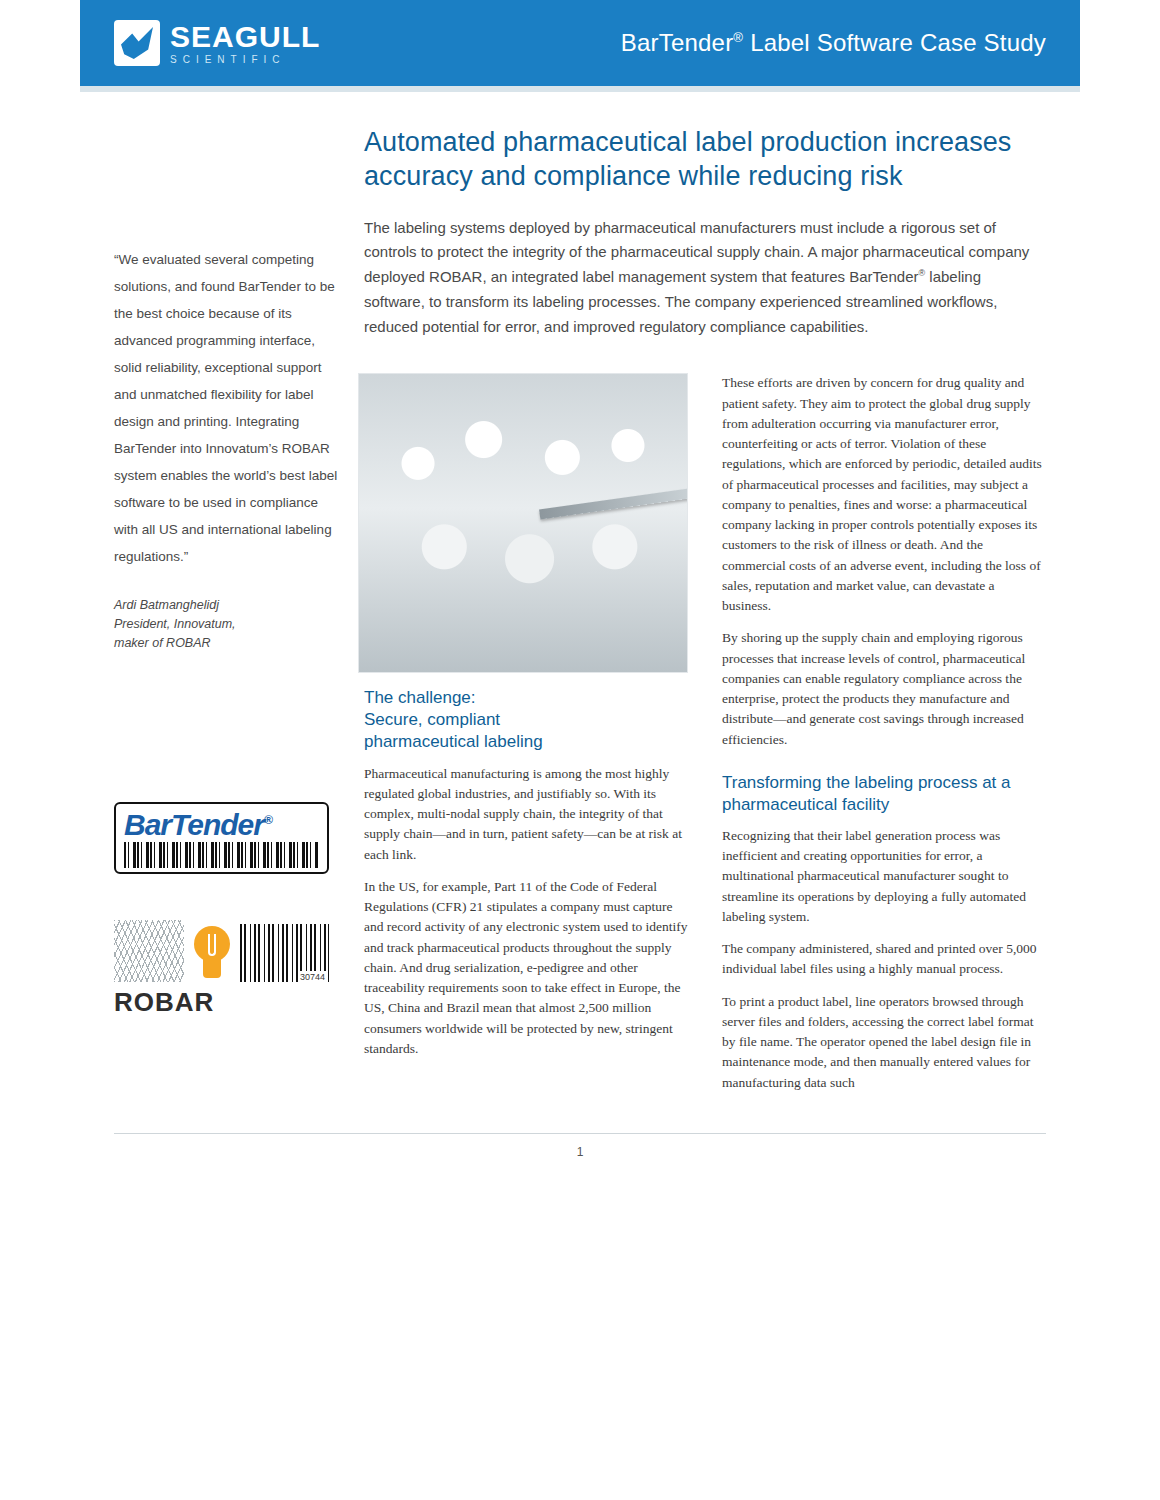SEAGULL
SCIENTIFIC
BarTender® Label Software Case Study
“We evaluated several competing solutions, and found BarTender to be the best choice because of its advanced programming interface, solid reliability, exceptional support and unmatched flexibility for label design and printing. Integrating BarTender into Innovatum’s ROBAR system enables the world’s best label software to be used in compliance with all US and international labeling regulations.”
Ardi Batmanghelidj
President, Innovatum,
maker of ROBAR
BarTender®
30744
ROBAR
Automated pharmaceutical label production increases accuracy and compliance while reducing risk
The labeling systems deployed by pharmaceutical manufacturers must include a rigorous set of controls to protect the integrity of the pharmaceutical supply chain. A major pharmaceutical company deployed ROBAR, an integrated label management system that features BarTender® labeling software, to transform its labeling processes. The company experienced streamlined workflows, reduced potential for error, and improved regulatory compliance capabilities.
The challenge:
Secure, compliant
pharmaceutical labeling
Pharmaceutical manufacturing is among the most highly regulated global industries, and justifiably so. With its complex, multi-nodal supply chain, the integrity of that supply chain—and in turn, patient safety—can be at risk at each link.
In the US, for example, Part 11 of the Code of Federal Regulations (CFR) 21 stipulates a company must capture and record activity of any electronic system used to identify and track pharmaceutical products throughout the supply chain. And drug serialization, e-pedigree and other traceability requirements soon to take effect in Europe, the US, China and Brazil mean that almost 2,500 million consumers worldwide will be protected by new, stringent standards.
These efforts are driven by concern for drug quality and patient safety. They aim to protect the global drug supply from adulteration occurring via manufacturer error, counterfeiting or acts of terror. Violation of these regulations, which are enforced by periodic, detailed audits of pharmaceutical processes and facilities, may subject a company to penalties, fines and worse: a pharmaceutical company lacking in proper controls potentially exposes its customers to the risk of illness or death. And the commercial costs of an adverse event, including the loss of sales, reputation and market value, can devastate a business.
By shoring up the supply chain and employing rigorous processes that increase levels of control, pharmaceutical companies can enable regulatory compliance across the enterprise, protect the products they manufacture and distribute—and generate cost savings through increased efficiencies.
Transforming the labeling process at a pharmaceutical facility
Recognizing that their label generation process was inefficient and creating opportunities for error, a multinational pharmaceutical manufacturer sought to streamline its operations by deploying a fully automated labeling system.
The company administered, shared and printed over 5,000 individual label files using a highly manual process.
To print a product label, line operators browsed through server files and folders, accessing the correct label format by file name. The operator opened the label design file in maintenance mode, and then manually entered values for manufacturing data such
1